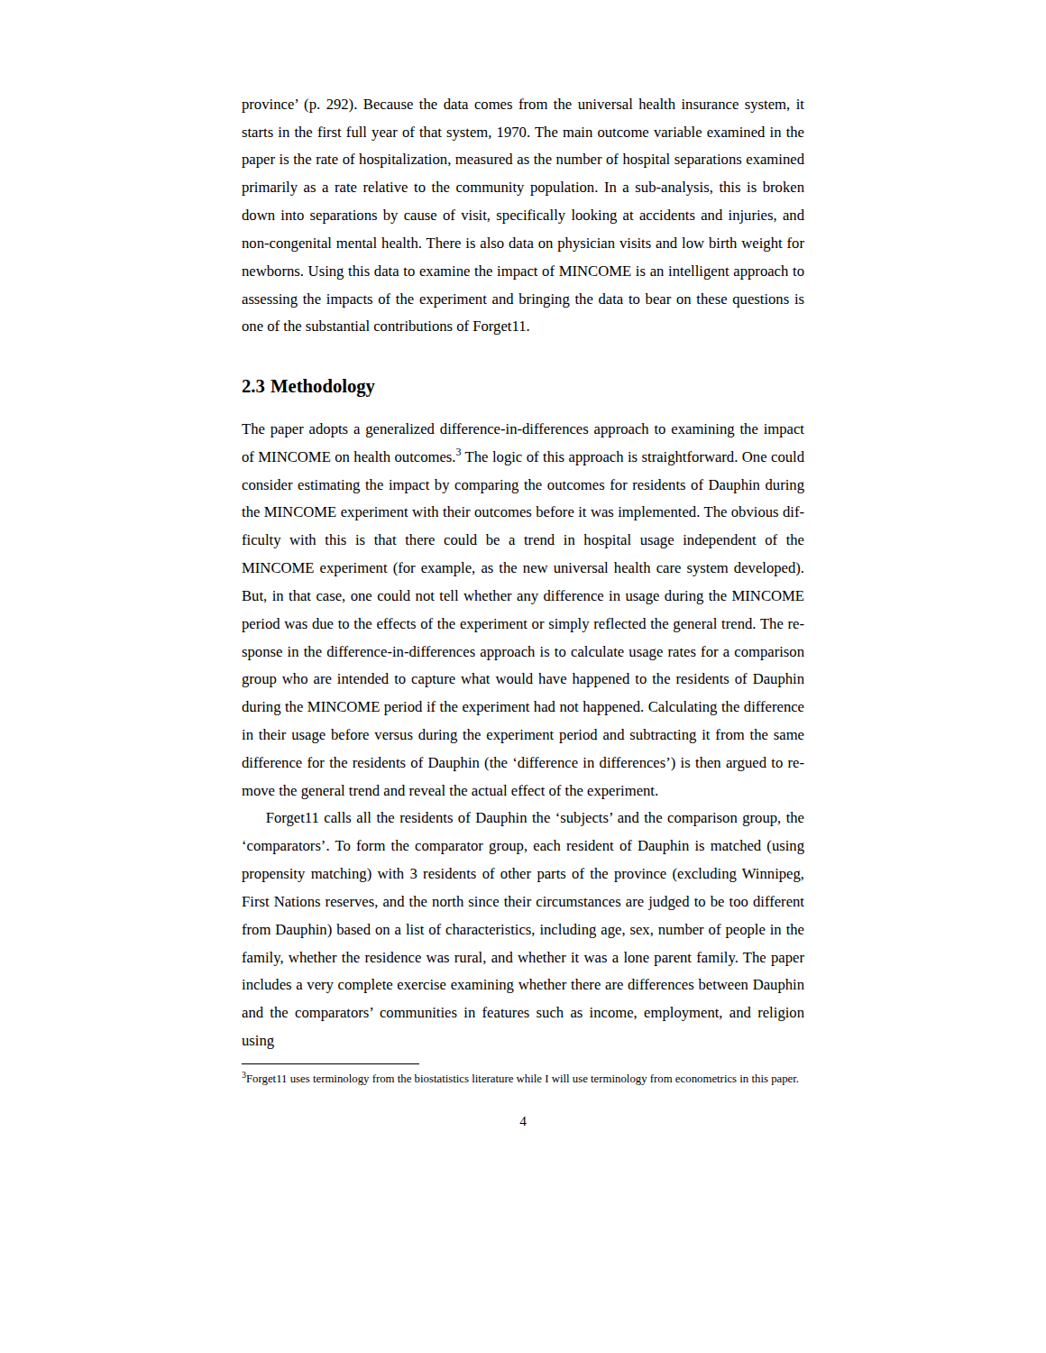province’ (p. 292). Because the data comes from the universal health insurance system, it starts in the first full year of that system, 1970. The main outcome variable examined in the paper is the rate of hospitalization, measured as the number of hospital separations examined primarily as a rate relative to the community population. In a sub-analysis, this is broken down into separations by cause of visit, specifically looking at accidents and injuries, and non-congenital mental health. There is also data on physician visits and low birth weight for newborns. Using this data to examine the impact of MINCOME is an intelligent approach to assessing the impacts of the experiment and bringing the data to bear on these questions is one of the substantial contributions of Forget11.
2.3 Methodology
The paper adopts a generalized difference-in-differences approach to examining the impact of MINCOME on health outcomes.3 The logic of this approach is straightforward. One could consider estimating the impact by comparing the outcomes for residents of Dauphin during the MINCOME experiment with their outcomes before it was implemented. The obvious difficulty with this is that there could be a trend in hospital usage independent of the MINCOME experiment (for example, as the new universal health care system developed). But, in that case, one could not tell whether any difference in usage during the MINCOME period was due to the effects of the experiment or simply reflected the general trend. The response in the difference-in-differences approach is to calculate usage rates for a comparison group who are intended to capture what would have happened to the residents of Dauphin during the MINCOME period if the experiment had not happened. Calculating the difference in their usage before versus during the experiment period and subtracting it from the same difference for the residents of Dauphin (the ‘difference in differences’) is then argued to remove the general trend and reveal the actual effect of the experiment.
Forget11 calls all the residents of Dauphin the ‘subjects’ and the comparison group, the ‘comparators’. To form the comparator group, each resident of Dauphin is matched (using propensity matching) with 3 residents of other parts of the province (excluding Winnipeg, First Nations reserves, and the north since their circumstances are judged to be too different from Dauphin) based on a list of characteristics, including age, sex, number of people in the family, whether the residence was rural, and whether it was a lone parent family. The paper includes a very complete exercise examining whether there are differences between Dauphin and the comparators’ communities in features such as income, employment, and religion using
3Forget11 uses terminology from the biostatistics literature while I will use terminology from econometrics in this paper.
4